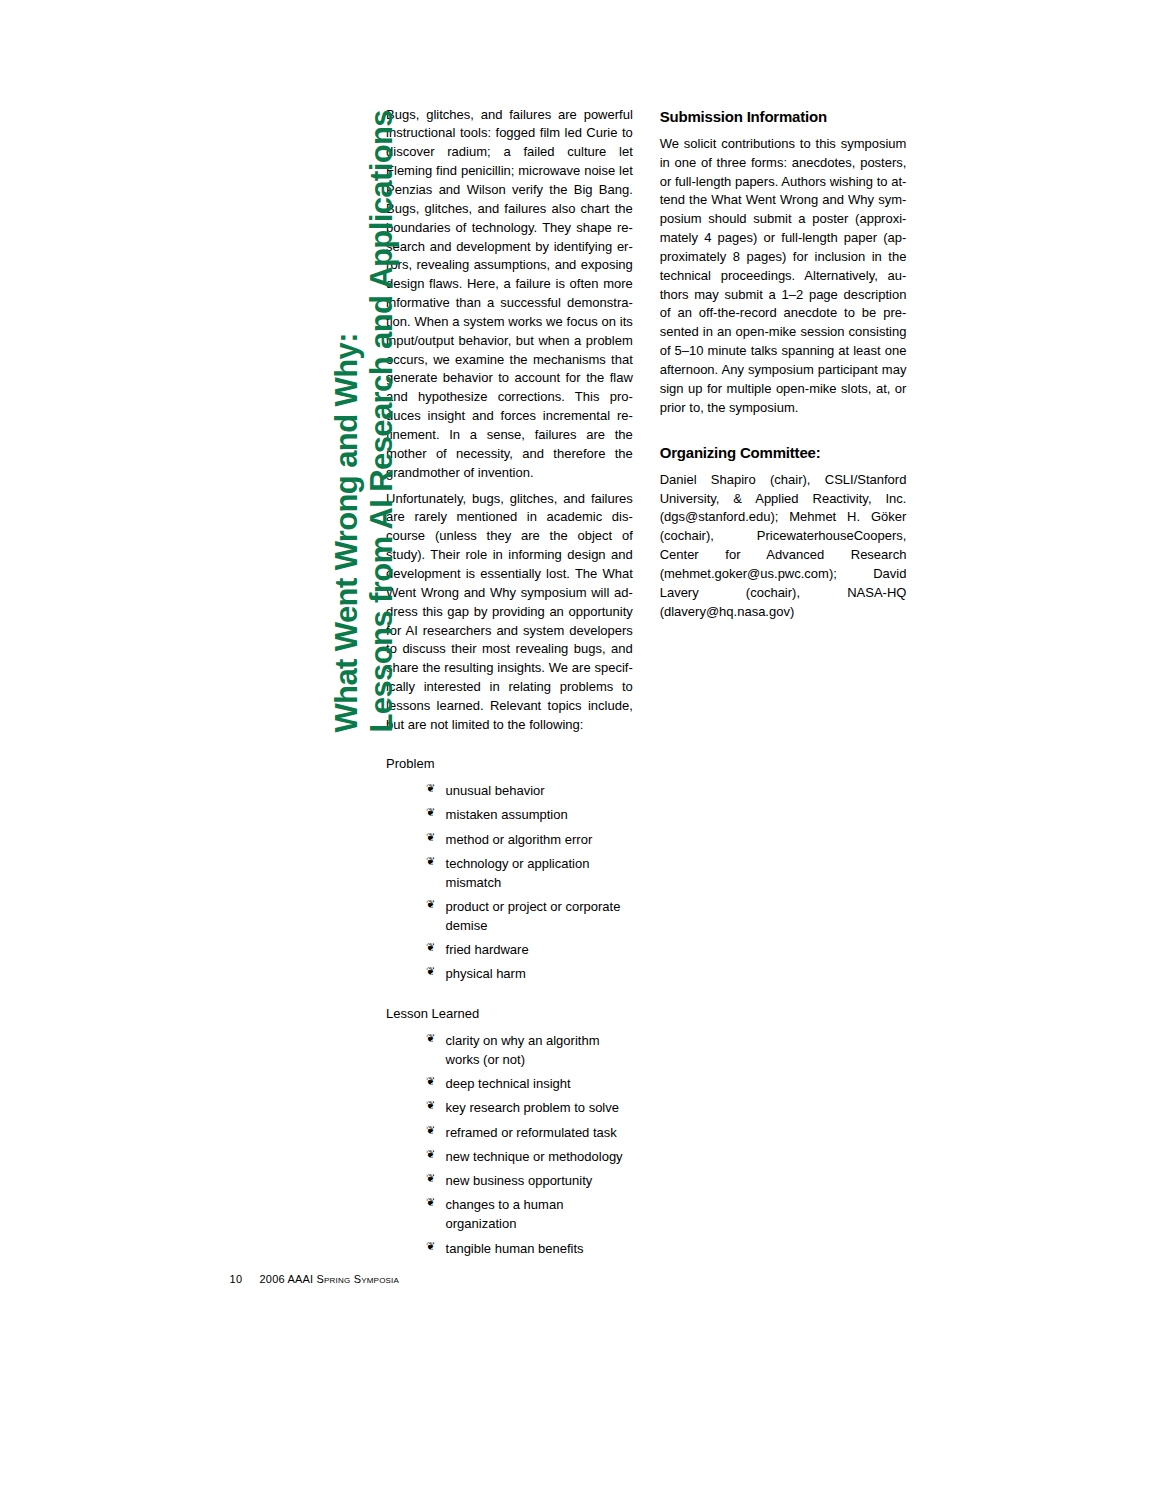What Went Wrong and Why: Lessons from AI Research and Applications
Bugs, glitches, and failures are powerful instructional tools: fogged film led Curie to discover radium; a failed culture let Fleming find penicillin; microwave noise let Penzias and Wilson verify the Big Bang. Bugs, glitches, and failures also chart the boundaries of technology. They shape research and development by identifying errors, revealing assumptions, and exposing design flaws. Here, a failure is often more informative than a successful demonstration. When a system works we focus on its input/output behavior, but when a problem occurs, we examine the mechanisms that generate behavior to account for the flaw and hypothesize corrections. This produces insight and forces incremental refinement. In a sense, failures are the mother of necessity, and therefore the grandmother of invention.
Unfortunately, bugs, glitches, and failures are rarely mentioned in academic discourse (unless they are the object of study). Their role in informing design and development is essentially lost. The What Went Wrong and Why symposium will address this gap by providing an opportunity for AI researchers and system developers to discuss their most revealing bugs, and share the resulting insights. We are specifically interested in relating problems to lessons learned. Relevant topics include, but are not limited to the following:
Problem
unusual behavior
mistaken assumption
method or algorithm error
technology or application mismatch
product or project or corporate demise
fried hardware
physical harm
Lesson Learned
clarity on why an algorithm works (or not)
deep technical insight
key research problem to solve
reframed or reformulated task
new technique or methodology
new business opportunity
changes to a human organization
tangible human benefits
Submission Information
We solicit contributions to this symposium in one of three forms: anecdotes, posters, or full-length papers. Authors wishing to attend the What Went Wrong and Why symposium should submit a poster (approximately 4 pages) or full-length paper (approximately 8 pages) for inclusion in the technical proceedings. Alternatively, authors may submit a 1–2 page description of an off-the-record anecdote to be presented in an open-mike session consisting of 5–10 minute talks spanning at least one afternoon. Any symposium participant may sign up for multiple open-mike slots, at, or prior to, the symposium.
Organizing Committee:
Daniel Shapiro (chair), CSLI/Stanford University, & Applied Reactivity, Inc. (dgs@stanford.edu); Mehmet H. Göker (cochair), PricewaterhouseCoopers, Center for Advanced Research (mehmet.goker@us.pwc.com); David Lavery (cochair), NASA-HQ (dlavery@hq.nasa.gov)
102006 AAAI Spring Symposia